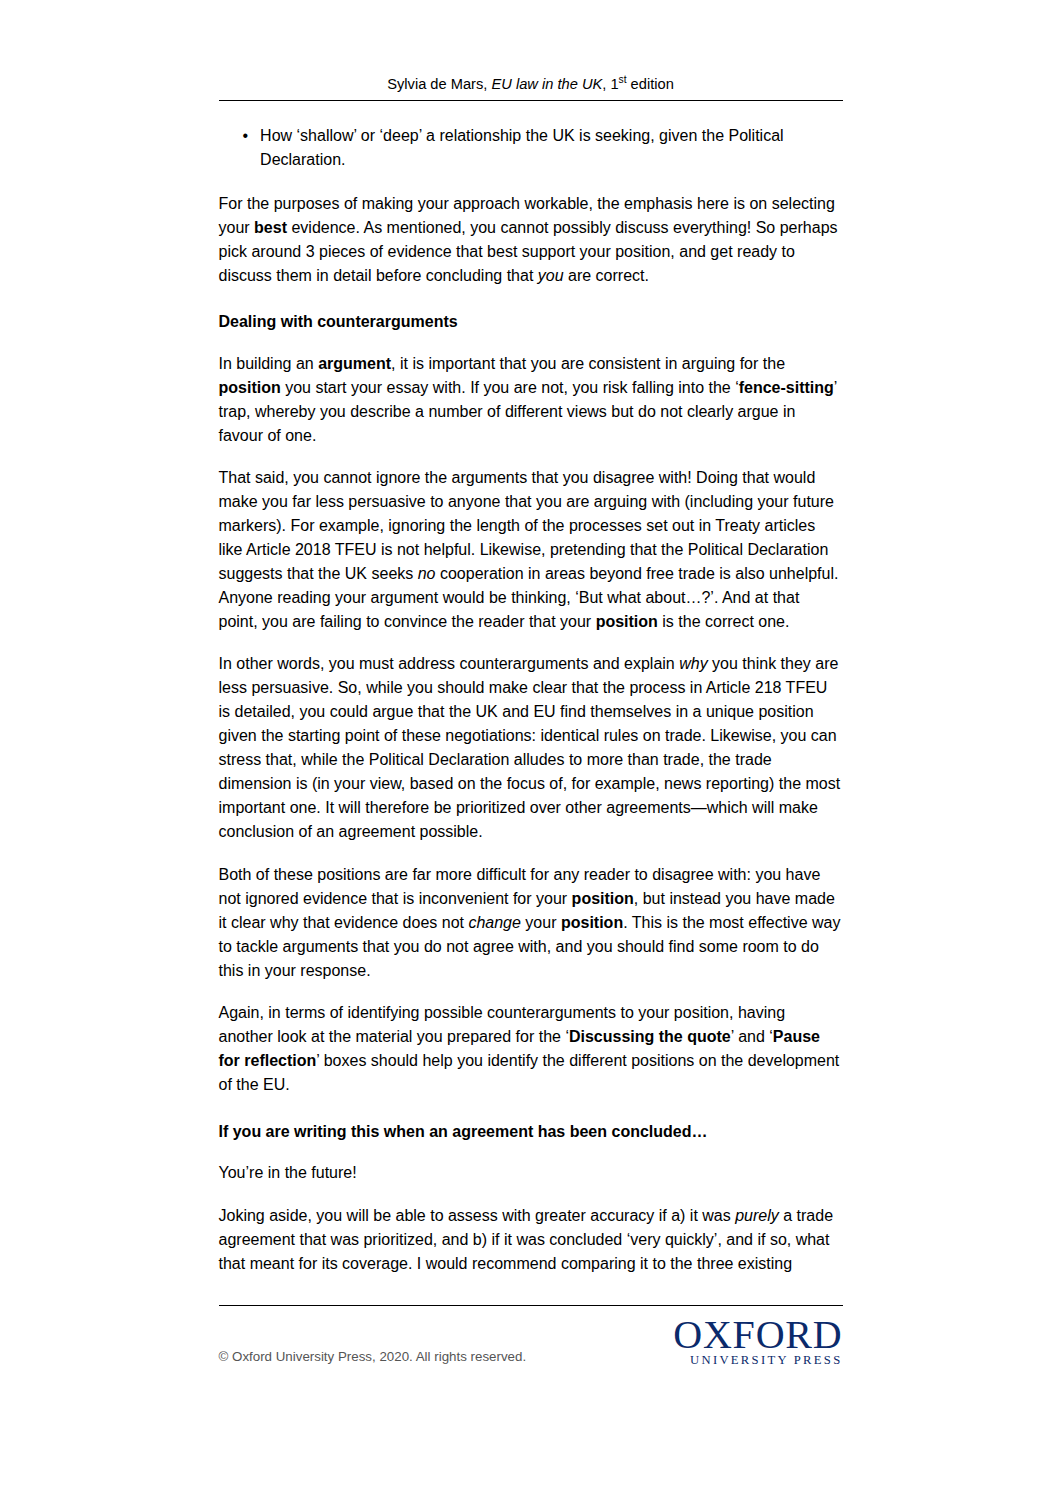Sylvia de Mars, EU law in the UK, 1st edition
How ‘shallow’ or ‘deep’ a relationship the UK is seeking, given the Political Declaration.
For the purposes of making your approach workable, the emphasis here is on selecting your best evidence. As mentioned, you cannot possibly discuss everything! So perhaps pick around 3 pieces of evidence that best support your position, and get ready to discuss them in detail before concluding that you are correct.
Dealing with counterarguments
In building an argument, it is important that you are consistent in arguing for the position you start your essay with. If you are not, you risk falling into the ‘fence-sitting’ trap, whereby you describe a number of different views but do not clearly argue in favour of one.
That said, you cannot ignore the arguments that you disagree with! Doing that would make you far less persuasive to anyone that you are arguing with (including your future markers). For example, ignoring the length of the processes set out in Treaty articles like Article 2018 TFEU is not helpful. Likewise, pretending that the Political Declaration suggests that the UK seeks no cooperation in areas beyond free trade is also unhelpful. Anyone reading your argument would be thinking, ‘But what about…?’. And at that point, you are failing to convince the reader that your position is the correct one.
In other words, you must address counterarguments and explain why you think they are less persuasive. So, while you should make clear that the process in Article 218 TFEU is detailed, you could argue that the UK and EU find themselves in a unique position given the starting point of these negotiations: identical rules on trade. Likewise, you can stress that, while the Political Declaration alludes to more than trade, the trade dimension is (in your view, based on the focus of, for example, news reporting) the most important one. It will therefore be prioritized over other agreements—which will make conclusion of an agreement possible.
Both of these positions are far more difficult for any reader to disagree with: you have not ignored evidence that is inconvenient for your position, but instead you have made it clear why that evidence does not change your position. This is the most effective way to tackle arguments that you do not agree with, and you should find some room to do this in your response.
Again, in terms of identifying possible counterarguments to your position, having another look at the material you prepared for the ‘Discussing the quote’ and ‘Pause for reflection’ boxes should help you identify the different positions on the development of the EU.
If you are writing this when an agreement has been concluded…
You’re in the future!
Joking aside, you will be able to assess with greater accuracy if a) it was purely a trade agreement that was prioritized, and b) if it was concluded ‘very quickly’, and if so, what that meant for its coverage. I would recommend comparing it to the three existing
© Oxford University Press, 2020. All rights reserved.
OXFORD UNIVERSITY PRESS